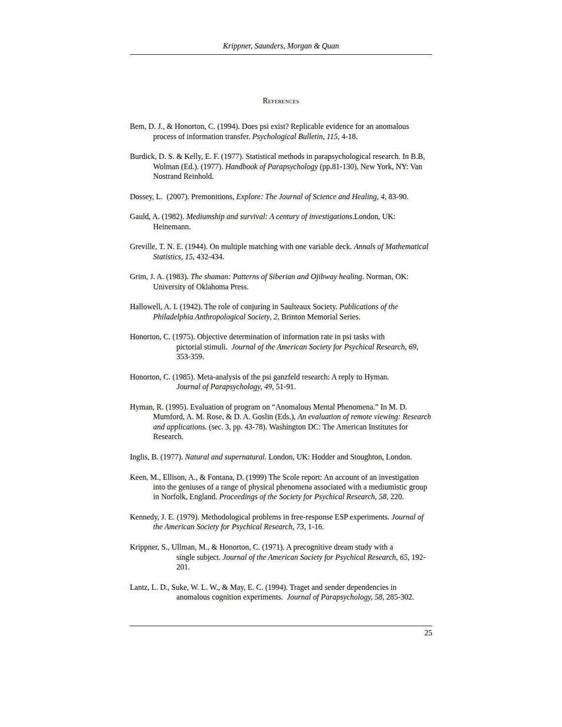Krippner, Saunders, Morgan & Quan
References
Bem, D. J., & Honorton, C. (1994). Does psi exist? Replicable evidence for an anomalous process of information transfer. Psychological Bulletin, 115, 4-18.
Burdick, D. S. & Kelly, E. F. (1977). Statistical methods in parapsychological research. In B.B, Wolman (Ed.). (1977). Handbook of Parapsychology (pp.81-130), New York, NY: Van Nostrand Reinhold.
Dossey, L. (2007). Premonitions, Explore: The Journal of Science and Healing, 4, 83-90.
Gauld, A. (1982). Mediumship and survival: A century of investigations.London, UK: Heinemann.
Greville, T. N. E. (1944). On multiple matching with one variable deck. Annals of Mathematical Statistics, 15, 432-434.
Grim, J. A. (1983). The shaman: Patterns of Siberian and Ojibway healing. Norman, OK: University of Oklahoma Press.
Hallowell, A. I. (1942). The role of conjuring in Saulteaux Society. Publications of the Philadelphia Anthropological Society, 2, Brinton Memorial Series.
Honorton, C. (1975). Objective determination of information rate in psi tasks withpictorial stimuli. Journal of the American Society for Psychical Research, 69, 353-359.
Honorton, C. (1985). Meta-analysis of the psi ganzfeld research: A reply to Hyman.Journal of Parapsychology, 49, 51-91.
Hyman, R. (1995). Evaluation of program on “Anomalous Mental Phenomena.” In M. D. Mumford, A. M. Rose, & D. A. Goslin (Eds.), An evaluation of remote viewing: Research and applications. (sec. 3, pp. 43-78). Washington DC: The American Institutes for Research.
Inglis, B. (1977). Natural and supernatural. London, UK: Hodder and Stoughton, London.
Keen, M., Ellison, A., & Fontana, D. (1999) The Scole report: An account of an investigation into the geniuses of a range of physical phenomena associated with a mediumistic group in Norfolk, England. Proceedings of the Society for Psychical Research, 58, 220.
Kennedy, J. E. (1979). Methodological problems in free-response ESP experiments. Journal of the American Society for Psychical Research, 73, 1-16.
Krippner, S., Ullman, M., & Honorton, C. (1971). A precognitive dream study with asingle subject. Journal of the American Society for Psychical Research, 65, 192-201.
Lantz, L. D., Suke, W. L. W., & May, E. C. (1994). Traget and sender dependencies inanomalous cognition experiments. Journal of Parapsychology, 58, 285-302.
25